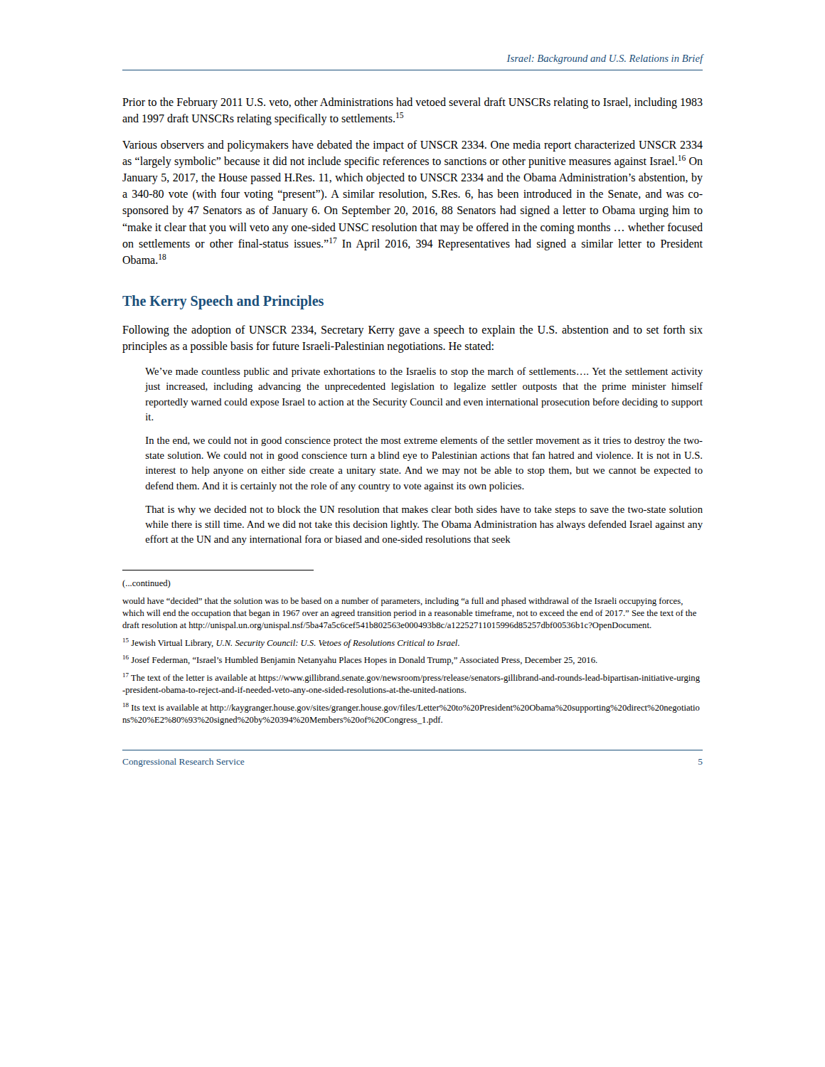Israel: Background and U.S. Relations in Brief
Prior to the February 2011 U.S. veto, other Administrations had vetoed several draft UNSCRs relating to Israel, including 1983 and 1997 draft UNSCRs relating specifically to settlements.15
Various observers and policymakers have debated the impact of UNSCR 2334. One media report characterized UNSCR 2334 as “largely symbolic” because it did not include specific references to sanctions or other punitive measures against Israel.16 On January 5, 2017, the House passed H.Res. 11, which objected to UNSCR 2334 and the Obama Administration’s abstention, by a 340-80 vote (with four voting “present”). A similar resolution, S.Res. 6, has been introduced in the Senate, and was co-sponsored by 47 Senators as of January 6. On September 20, 2016, 88 Senators had signed a letter to Obama urging him to “make it clear that you will veto any one-sided UNSC resolution that may be offered in the coming months … whether focused on settlements or other final-status issues.”17 In April 2016, 394 Representatives had signed a similar letter to President Obama.18
The Kerry Speech and Principles
Following the adoption of UNSCR 2334, Secretary Kerry gave a speech to explain the U.S. abstention and to set forth six principles as a possible basis for future Israeli-Palestinian negotiations. He stated:
We’ve made countless public and private exhortations to the Israelis to stop the march of settlements…. Yet the settlement activity just increased, including advancing the unprecedented legislation to legalize settler outposts that the prime minister himself reportedly warned could expose Israel to action at the Security Council and even international prosecution before deciding to support it.
In the end, we could not in good conscience protect the most extreme elements of the settler movement as it tries to destroy the two-state solution. We could not in good conscience turn a blind eye to Palestinian actions that fan hatred and violence. It is not in U.S. interest to help anyone on either side create a unitary state. And we may not be able to stop them, but we cannot be expected to defend them. And it is certainly not the role of any country to vote against its own policies.
That is why we decided not to block the UN resolution that makes clear both sides have to take steps to save the two-state solution while there is still time. And we did not take this decision lightly. The Obama Administration has always defended Israel against any effort at the UN and any international fora or biased and one-sided resolutions that seek
(...continued)
would have “decided” that the solution was to be based on a number of parameters, including “a full and phased withdrawal of the Israeli occupying forces, which will end the occupation that began in 1967 over an agreed transition period in a reasonable timeframe, not to exceed the end of 2017.” See the text of the draft resolution at http://unispal.un.org/unispal.nsf/5ba47a5c6cef541b802563e000493b8c/a12252711015996d85257dbf00536b1c?OpenDocument.
15 Jewish Virtual Library, U.N. Security Council: U.S. Vetoes of Resolutions Critical to Israel.
16 Josef Federman, “Israel’s Humbled Benjamin Netanyahu Places Hopes in Donald Trump,” Associated Press, December 25, 2016.
17 The text of the letter is available at https://www.gillibrand.senate.gov/newsroom/press/release/senators-gillibrand-and-rounds-lead-bipartisan-initiative-urging-president-obama-to-reject-and-if-needed-veto-any-one-sided-resolutions-at-the-united-nations.
18 Its text is available at http://kaygranger.house.gov/sites/granger.house.gov/files/Letter%20to%20President%20Obama%20supporting%20direct%20negotiations%20%E2%80%93%20signed%20by%20394%20Members%20of%20Congress_1.pdf.
Congressional Research Service 5